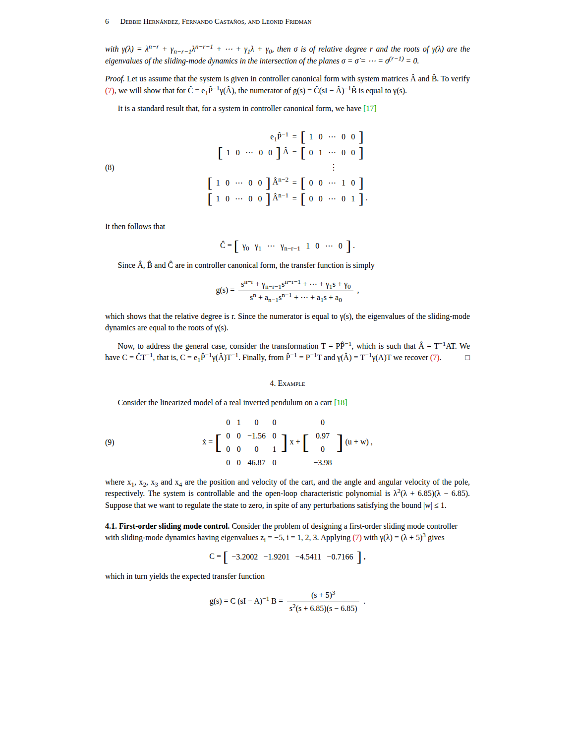6 Debbie Hernández, Fernando Castaños, and Leonid Fridman
with γ(λ) = λn−r + γn−r−1λn−r−1 + ⋯ + γ1λ + γ0, then σ is of relative degree r and the roots of γ(λ) are the eigenvalues of the sliding-mode dynamics in the intersection of the planes σ = σ̇ = ⋯ = σ(r−1) = 0.
Proof. Let us assume that the system is given in controller canonical form with system matrices Â and B̂. To verify (7), we will show that for Ĉ = e1P̂−1γ(Â), the numerator of g(s) = Ĉ(sI − Â)−1B̂ is equal to γ(s).
It is a standard result that, for a system in controller canonical form, we have [17]
(8)
e1P̂−1 = [
| 1 | 0 | ⋯ | 0 | 0 |
]
[
| 1 | 0 | ⋯ | 0 | 0 |
] Â = [
| 0 | 1 | ⋯ | 0 | 0 |
]
⋮
[
| 1 | 0 | ⋯ | 0 | 0 |
] Ân−2 = [
| 0 | 0 | ⋯ | 1 | 0 |
]
[
| 1 | 0 | ⋯ | 0 | 0 |
] Ân−1 = [
| 0 | 0 | ⋯ | 0 | 1 |
] .
It then follows that
Ĉ = [
| γ 0 | γ 1 | ⋯ | γ n−r−1 | 1 | 0 | ⋯ | 0 |
] .
Since Â, B̂ and Ĉ are in controller canonical form, the transfer function is simply
g(s) = sn−r + γn−r−1sn−r−1 + ⋯ + γ1s + γ0 sn + an−1sn−1 + ⋯ + a1s + a0 ,
which shows that the relative degree is r. Since the numerator is equal to γ(s), the eigenvalues of the sliding-mode dynamics are equal to the roots of γ(s).
Now, to address the general case, consider the transformation T = PP̂−1, which is such that Â = T−1AT. We have C = ĈT−1, that is, C = e1P̂−1γ(Â)T−1. Finally, from P̂−1 = P−1T and γ(Â) = T−1γ(A)T we recover (7). □
4. Example
Consider the linearized model of a real inverted pendulum on a cart [18]
(9) ẋ = [
| 0 | 1 | 0 | 0 |
| 0 | 0 | −1.56 | 0 |
| 0 | 0 | 0 | 1 |
| 0 | 0 | 46.87 | 0 |
] x + [
| 0 |
| 0.97 |
| 0 |
| −3.98 |
] (u + w) ,
where x1, x2, x3 and x4 are the position and velocity of the cart, and the angle and angular velocity of the pole, respectively. The system is controllable and the open-loop characteristic polynomial is λ2(λ + 6.85)(λ − 6.85). Suppose that we want to regulate the state to zero, in spite of any perturbations satisfying the bound |w| ≤ 1.
4.1. First-order sliding mode control.
Consider the problem of designing a first-order sliding mode controller with sliding-mode dynamics having eigenvalues zi = −5, i = 1, 2, 3. Applying (7) with γ(λ) = (λ + 5)3 gives
C = [
| −3.2002 | −1.9201 | −4.5411 | −0.7166 |
] ,
which in turn yields the expected transfer function
g(s) = C (sI − A)−1 B = (s + 5)3 s2(s + 6.85)(s − 6.85) .